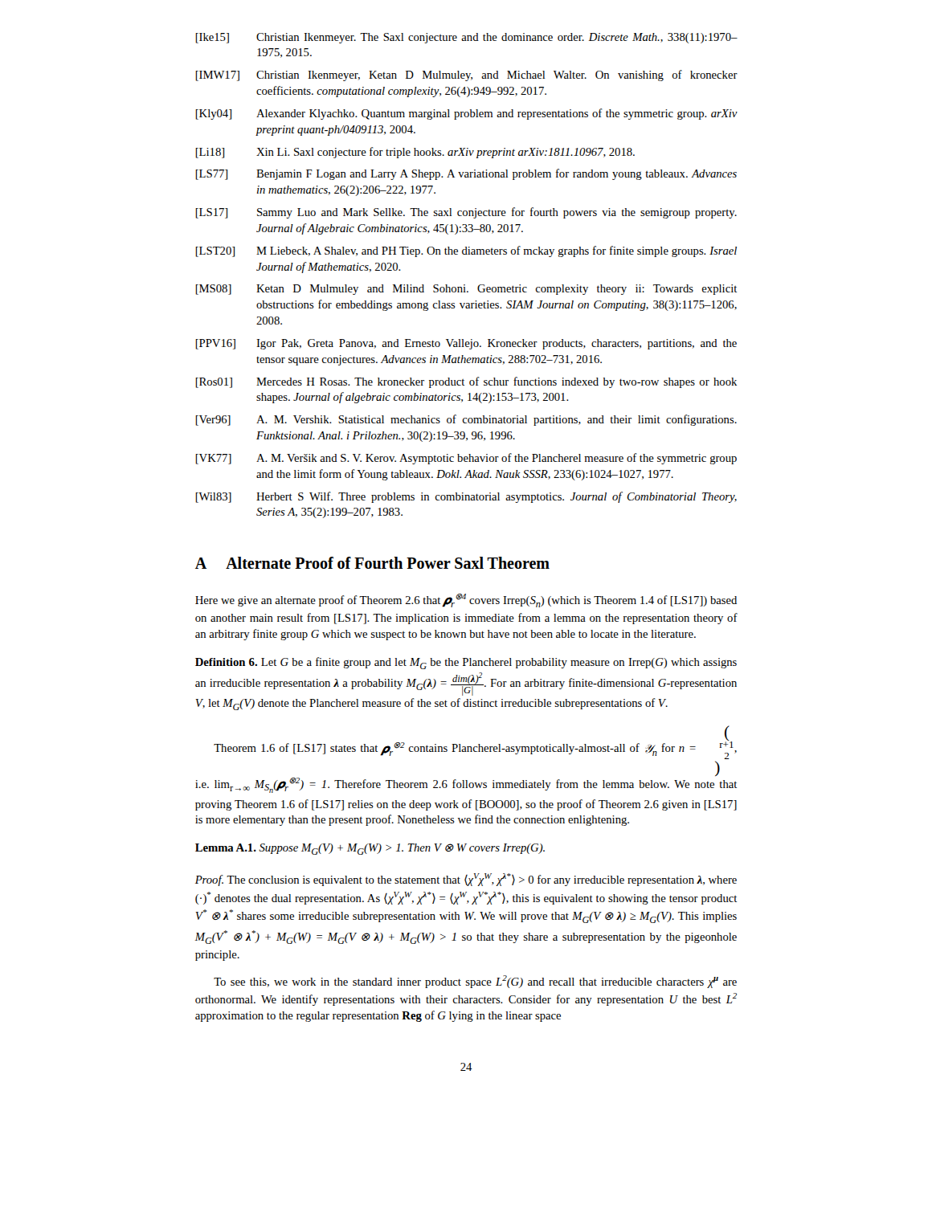[Ike15]
Christian Ikenmeyer. The Saxl conjecture and the dominance order. Discrete Math., 338(11):1970–1975, 2015.
[IMW17]
Christian Ikenmeyer, Ketan D Mulmuley, and Michael Walter. On vanishing of kronecker coefficients. computational complexity, 26(4):949–992, 2017.
[Kly04]
Alexander Klyachko. Quantum marginal problem and representations of the symmetric group. arXiv preprint quant-ph/0409113, 2004.
[Li18]
Xin Li. Saxl conjecture for triple hooks. arXiv preprint arXiv:1811.10967, 2018.
[LS77]
Benjamin F Logan and Larry A Shepp. A variational problem for random young tableaux. Advances in mathematics, 26(2):206–222, 1977.
[LS17]
Sammy Luo and Mark Sellke. The saxl conjecture for fourth powers via the semigroup property. Journal of Algebraic Combinatorics, 45(1):33–80, 2017.
[LST20]
M Liebeck, A Shalev, and PH Tiep. On the diameters of mckay graphs for finite simple groups. Israel Journal of Mathematics, 2020.
[MS08]
Ketan D Mulmuley and Milind Sohoni. Geometric complexity theory ii: Towards explicit obstructions for embeddings among class varieties. SIAM Journal on Computing, 38(3):1175–1206, 2008.
[PPV16]
Igor Pak, Greta Panova, and Ernesto Vallejo. Kronecker products, characters, partitions, and the tensor square conjectures. Advances in Mathematics, 288:702–731, 2016.
[Ros01]
Mercedes H Rosas. The kronecker product of schur functions indexed by two-row shapes or hook shapes. Journal of algebraic combinatorics, 14(2):153–173, 2001.
[Ver96]
A. M. Vershik. Statistical mechanics of combinatorial partitions, and their limit configurations. Funktsional. Anal. i Prilozhen., 30(2):19–39, 96, 1996.
[VK77]
A. M. Veršik and S. V. Kerov. Asymptotic behavior of the Plancherel measure of the symmetric group and the limit form of Young tableaux. Dokl. Akad. Nauk SSSR, 233(6):1024–1027, 1977.
[Wil83]
Herbert S Wilf. Three problems in combinatorial asymptotics. Journal of Combinatorial Theory, Series A, 35(2):199–207, 1983.
AAlternate Proof of Fourth Power Saxl Theorem
Here we give an alternate proof of Theorem 2.6 that 𝝆r⊗4 covers Irrep(Sn) (which is Theorem 1.4 of [LS17]) based on another main result from [LS17]. The implication is immediate from a lemma on the representation theory of an arbitrary finite group G which we suspect to be known but have not been able to locate in the literature.
Definition 6. Let G be a finite group and let MG be the Plancherel probability measure on Irrep(G) which assigns an irreducible representation λ a probability MG(λ) = dim(λ)2|G|. For an arbitrary finite-dimensional G-representation V, let MG(V) denote the Plancherel measure of the set of distinct irreducible subrepresentations of V.
Theorem 1.6 of [LS17] states that 𝝆r⊗2 contains Plancherel-asymptotically-almost-all of 𝒴n for n = (r+12), i.e. limr→∞ MSn(𝝆r⊗2) = 1. Therefore Theorem 2.6 follows immediately from the lemma below. We note that proving Theorem 1.6 of [LS17] relies on the deep work of [BOO00], so the proof of Theorem 2.6 given in [LS17] is more elementary than the present proof. Nonetheless we find the connection enlightening.
Lemma A.1. Suppose MG(V) + MG(W) > 1. Then V ⊗ W covers Irrep(G).
Proof. The conclusion is equivalent to the statement that ⟨χVχW, χλ*⟩ > 0 for any irreducible representation λ, where (·)* denotes the dual representation. As ⟨χVχW, χλ*⟩ = ⟨χW, χV*χλ*⟩, this is equivalent to showing the tensor product V* ⊗ λ* shares some irreducible subrepresentation with W. We will prove that MG(V ⊗ λ) ≥ MG(V). This implies MG(V* ⊗ λ*) + MG(W) = MG(V ⊗ λ) + MG(W) > 1 so that they share a subrepresentation by the pigeonhole principle.
To see this, we work in the standard inner product space L2(G) and recall that irreducible characters χμ are orthonormal. We identify representations with their characters. Consider for any representation U the best L2 approximation to the regular representation Reg of G lying in the linear space
24